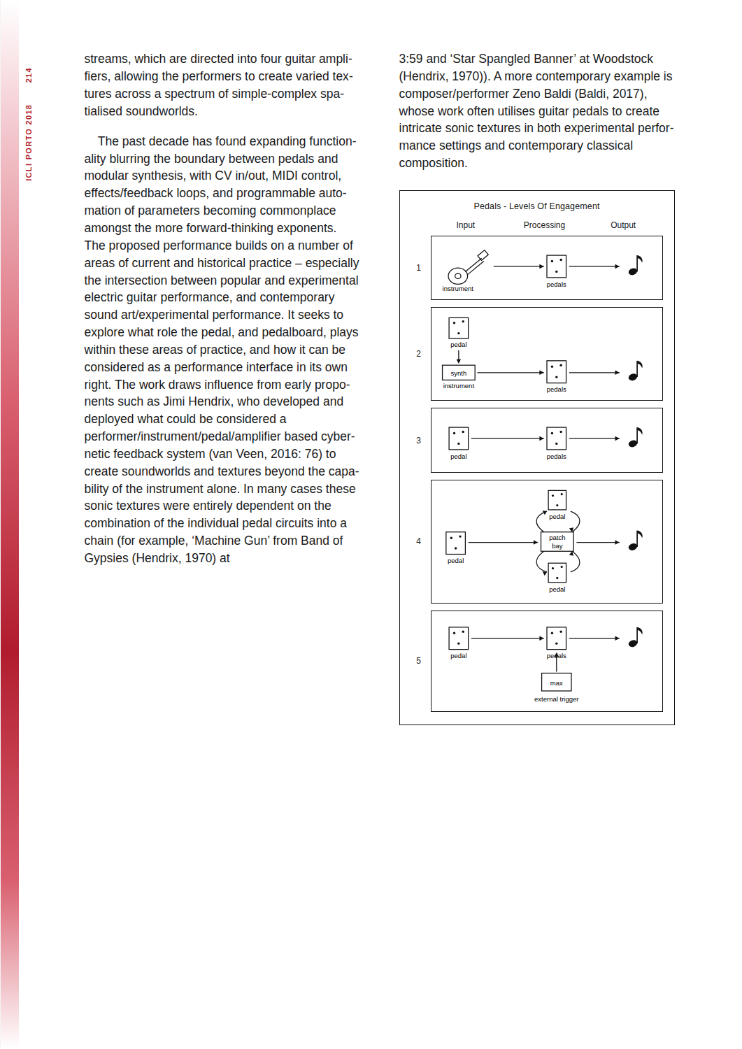ICLI PORTO 2018 214
streams, which are directed into four guitar amplifiers, allowing the performers to create varied textures across a spectrum of simple-complex spatialised soundworlds.
The past decade has found expanding functionality blurring the boundary between pedals and modular synthesis, with CV in/out, MIDI control, effects/feedback loops, and programmable automation of parameters becoming commonplace amongst the more forward-thinking exponents. The proposed performance builds on a number of areas of current and historical practice – especially the intersection between popular and experimental electric guitar performance, and contemporary sound art/experimental performance. It seeks to explore what role the pedal, and pedalboard, plays within these areas of practice, and how it can be considered as a performance interface in its own right. The work draws influence from early proponents such as Jimi Hendrix, who developed and deployed what could be considered a performer/instrument/pedal/amplifier based cybernetic feedback system (van Veen, 2016: 76) to create soundworlds and textures beyond the capability of the instrument alone. In many cases these sonic textures were entirely dependent on the combination of the individual pedal circuits into a chain (for example, ‘Machine Gun’ from Band of Gypsies (Hendrix, 1970) at
3:59 and ‘Star Spangled Banner’ at Woodstock (Hendrix, 1970)). A more contemporary example is composer/performer Zeno Baldi (Baldi, 2017), whose work often utilises guitar pedals to create intricate sonic textures in both experimental performance settings and contemporary classical composition.
Pedals - Levels Of Engagement
Input Processing Output
1
instrument pedals
2
pedal synth instrument pedals
3
pedal pedals
4
pedal pedal patch bay pedal
5
pedal pedals max external trigger